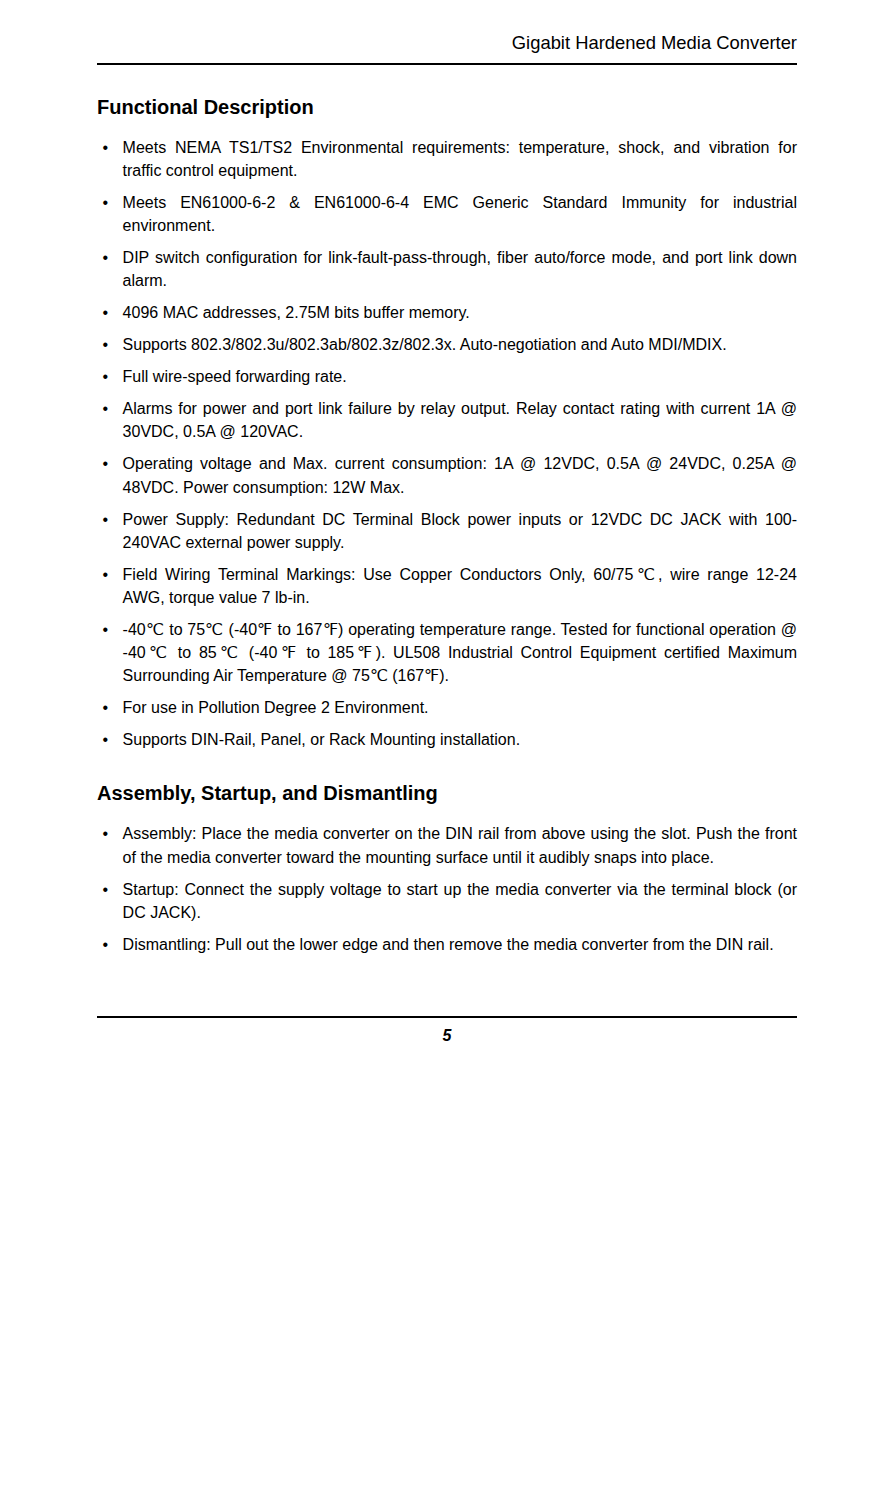Gigabit Hardened Media Converter
Functional Description
Meets NEMA TS1/TS2 Environmental requirements: temperature, shock, and vibration for traffic control equipment.
Meets EN61000-6-2 & EN61000-6-4 EMC Generic Standard Immunity for industrial environment.
DIP switch configuration for link-fault-pass-through, fiber auto/force mode, and port link down alarm.
4096 MAC addresses, 2.75M bits buffer memory.
Supports 802.3/802.3u/802.3ab/802.3z/802.3x. Auto-negotiation and Auto MDI/MDIX.
Full wire-speed forwarding rate.
Alarms for power and port link failure by relay output. Relay contact rating with current 1A @ 30VDC, 0.5A @ 120VAC.
Operating voltage and Max. current consumption: 1A @ 12VDC, 0.5A @ 24VDC, 0.25A @ 48VDC. Power consumption: 12W Max.
Power Supply: Redundant DC Terminal Block power inputs or 12VDC DC JACK with 100-240VAC external power supply.
Field Wiring Terminal Markings: Use Copper Conductors Only, 60/75℃, wire range 12-24 AWG, torque value 7 lb-in.
-40℃ to 75℃ (-40℉ to 167℉) operating temperature range. Tested for functional operation @ -40℃ to 85℃ (-40℉ to 185℉). UL508 Industrial Control Equipment certified Maximum Surrounding Air Temperature @ 75℃ (167℉).
For use in Pollution Degree 2 Environment.
Supports DIN-Rail, Panel, or Rack Mounting installation.
Assembly, Startup, and Dismantling
Assembly: Place the media converter on the DIN rail from above using the slot. Push the front of the media converter toward the mounting surface until it audibly snaps into place.
Startup: Connect the supply voltage to start up the media converter via the terminal block (or DC JACK).
Dismantling: Pull out the lower edge and then remove the media converter from the DIN rail.
5